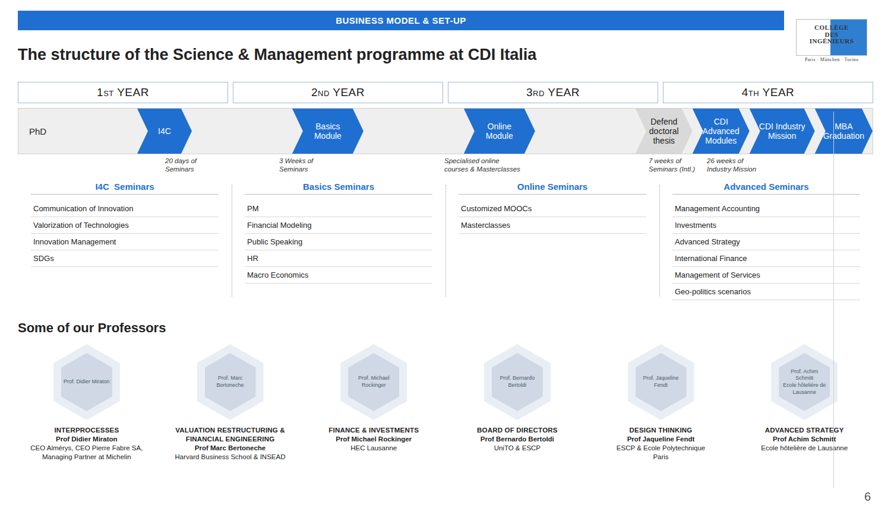BUSINESS MODEL & SET-UP
COLLÈGE
DES
INGÉNIEURS
Paris · München · Torino
The structure of the Science & Management programme at CDI Italia
1ST YEAR
2ND YEAR
3RD YEAR
4TH YEAR
PhD
I4C
Basics
Module
Online
Module
Defend
doctoral
thesis
CDI
Advanced
Modules
CDI Industry
Mission
MBA
Graduation
20 days of
Seminars 3 Weeks of
Seminars Specialised online
courses & Masterclasses 7 weeks of
Seminars (Intl.) 26 weeks of
Industry Mission
I4C Seminars
Communication of Innovation
Valorization of Technologies
Innovation Management
SDGs
Basics Seminars
PM
Financial Modeling
Public Speaking
HR
Macro Economics
Online Seminars
Customized MOOCs
Masterclasses
Advanced Seminars
Management Accounting
Investments
Advanced Strategy
International Finance
Management of Services
Geo-politics scenarios
Some of our Professors
Prof. Didier Miraton
Interprocesses
Prof Didier Miraton
CEO Almérys, CEO Pierre Fabre SA,
Managing Partner at Michelin
Prof. Marc Bertoneche
Valuation Restructuring &
Financial Engineering
Prof Marc Bertoneche
Harvard Business School & INSEAD
Prof. Michael Rockinger
Finance & Investments
Prof Michael Rockinger
HEC Lausanne
Prof. Bernardo Bertoldi
Board of Directors
Prof Bernardo Bertoldi
UniTO & ESCP
Prof. Jaqueline Fendt
Design Thinking
Prof Jaqueline Fendt
ESCP & Ecole Polytechnique
Paris
Prof. Achim Schmitt
Ecole hôtelière de Lausanne
Advanced Strategy
Prof Achim Schmitt
Ecole hôtelière de Lausanne
6